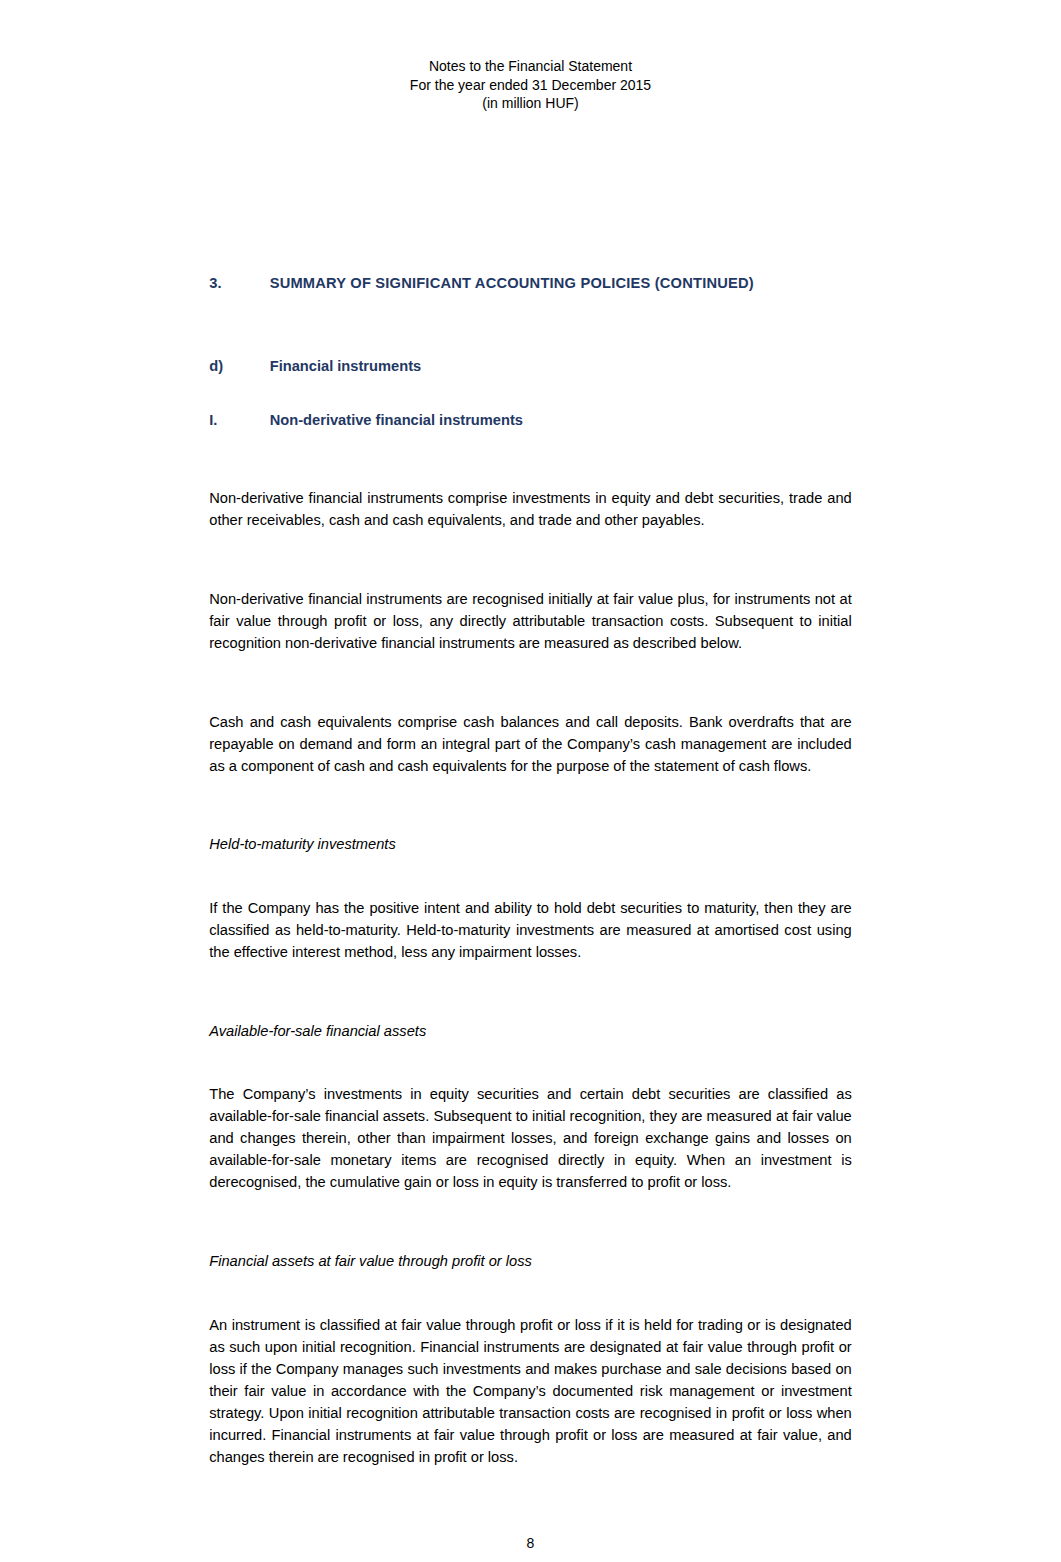Notes to the Financial Statement
For the year ended 31 December 2015
(in million HUF)
3. SUMMARY OF SIGNIFICANT ACCOUNTING POLICIES (CONTINUED)
d) Financial instruments
I. Non-derivative financial instruments
Non-derivative financial instruments comprise investments in equity and debt securities, trade and other receivables, cash and cash equivalents, and trade and other payables.
Non-derivative financial instruments are recognised initially at fair value plus, for instruments not at fair value through profit or loss, any directly attributable transaction costs. Subsequent to initial recognition non-derivative financial instruments are measured as described below.
Cash and cash equivalents comprise cash balances and call deposits. Bank overdrafts that are repayable on demand and form an integral part of the Company’s cash management are included as a component of cash and cash equivalents for the purpose of the statement of cash flows.
Held-to-maturity investments
If the Company has the positive intent and ability to hold debt securities to maturity, then they are classified as held-to-maturity. Held-to-maturity investments are measured at amortised cost using the effective interest method, less any impairment losses.
Available-for-sale financial assets
The Company’s investments in equity securities and certain debt securities are classified as available-for-sale financial assets. Subsequent to initial recognition, they are measured at fair value and changes therein, other than impairment losses, and foreign exchange gains and losses on available-for-sale monetary items are recognised directly in equity. When an investment is derecognised, the cumulative gain or loss in equity is transferred to profit or loss.
Financial assets at fair value through profit or loss
An instrument is classified at fair value through profit or loss if it is held for trading or is designated as such upon initial recognition. Financial instruments are designated at fair value through profit or loss if the Company manages such investments and makes purchase and sale decisions based on their fair value in accordance with the Company’s documented risk management or investment strategy. Upon initial recognition attributable transaction costs are recognised in profit or loss when incurred. Financial instruments at fair value through profit or loss are measured at fair value, and changes therein are recognised in profit or loss.
8